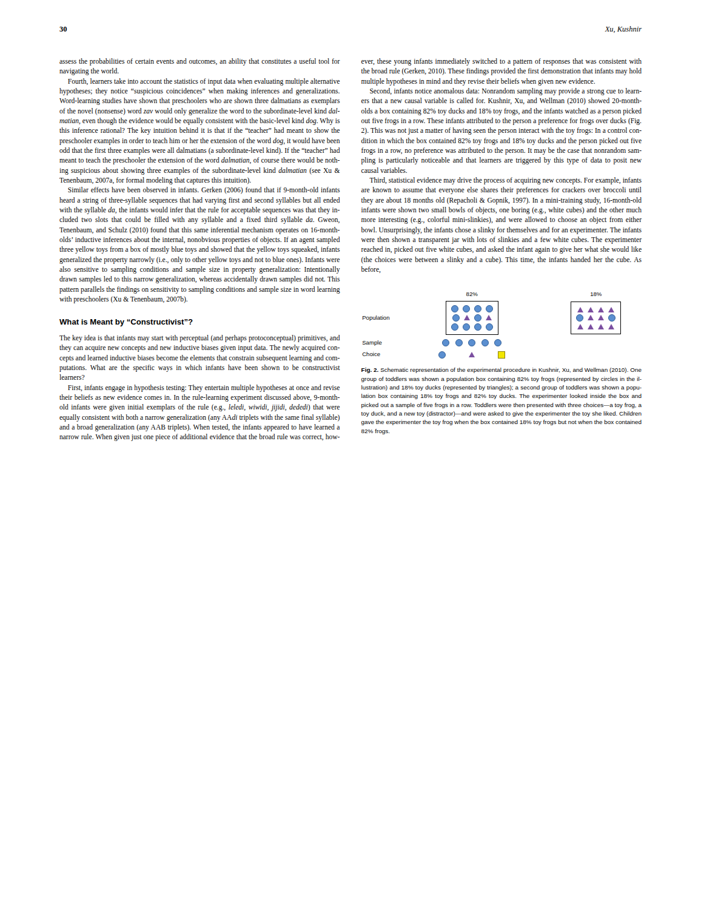30 Xu, Kushnir
assess the probabilities of certain events and outcomes, an ability that constitutes a useful tool for navigating the world.
Fourth, learners take into account the statistics of input data when evaluating multiple alternative hypotheses; they notice “suspicious coincidences” when making inferences and generalizations. Word-learning studies have shown that preschoolers who are shown three dalmatians as exemplars of the novel (nonsense) word zav would only generalize the word to the subordinate-level kind dalmatian, even though the evidence would be equally consistent with the basic-level kind dog. Why is this inference rational? The key intuition behind it is that if the “teacher” had meant to show the preschooler examples in order to teach him or her the extension of the word dog, it would have been odd that the first three examples were all dalmatians (a subordinate-level kind). If the “teacher” had meant to teach the preschooler the extension of the word dalmatian, of course there would be nothing suspicious about showing three examples of the subordinate-level kind dalmatian (see Xu & Tenenbaum, 2007a, for formal modeling that captures this intuition).
Similar effects have been observed in infants. Gerken (2006) found that if 9-month-old infants heard a string of three-syllable sequences that had varying first and second syllables but all ended with the syllable da, the infants would infer that the rule for acceptable sequences was that they included two slots that could be filled with any syllable and a fixed third syllable da. Gweon, Tenenbaum, and Schulz (2010) found that this same inferential mechanism operates on 16-month-olds’ inductive inferences about the internal, nonobvious properties of objects. If an agent sampled three yellow toys from a box of mostly blue toys and showed that the yellow toys squeaked, infants generalized the property narrowly (i.e., only to other yellow toys and not to blue ones). Infants were also sensitive to sampling conditions and sample size in property generalization: Intentionally drawn samples led to this narrow generalization, whereas accidentally drawn samples did not. This pattern parallels the findings on sensitivity to sampling conditions and sample size in word learning with preschoolers (Xu & Tenenbaum, 2007b).
What is Meant by “Constructivist”?
The key idea is that infants may start with perceptual (and perhaps protoconceptual) primitives, and they can acquire new concepts and new inductive biases given input data. The newly acquired concepts and learned inductive biases become the elements that constrain subsequent learning and computations. What are the specific ways in which infants have been shown to be constructivist learners?
First, infants engage in hypothesis testing: They entertain multiple hypotheses at once and revise their beliefs as new evidence comes in. In the rule-learning experiment discussed above, 9-month-old infants were given initial exemplars of the rule (e.g., leledi, wiwidi, jijidi, dededi) that were equally consistent with both a narrow generalization (any AAdi triplets with the same final syllable) and a broad generalization (any AAB triplets). When tested, the infants appeared to have learned a narrow rule. When given just one piece of additional evidence that the broad rule was correct, however, these young infants immediately switched to a pattern of responses that was consistent with the broad rule (Gerken, 2010). These findings provided the first demonstration that infants may hold multiple hypotheses in mind and they revise their beliefs when given new evidence.
Second, infants notice anomalous data: Nonrandom sampling may provide a strong cue to learners that a new causal variable is called for. Kushnir, Xu, and Wellman (2010) showed 20-month-olds a box containing 82% toy ducks and 18% toy frogs, and the infants watched as a person picked out five frogs in a row. These infants attributed to the person a preference for frogs over ducks (Fig. 2). This was not just a matter of having seen the person interact with the toy frogs: In a control condition in which the box contained 82% toy frogs and 18% toy ducks and the person picked out five frogs in a row, no preference was attributed to the person. It may be the case that nonrandom sampling is particularly noticeable and that learners are triggered by this type of data to posit new causal variables.
Third, statistical evidence may drive the process of acquiring new concepts. For example, infants are known to assume that everyone else shares their preferences for crackers over broccoli until they are about 18 months old (Repacholi & Gopnik, 1997). In a mini-training study, 16-month-old infants were shown two small bowls of objects, one boring (e.g., white cubes) and the other much more interesting (e.g., colorful mini-slinkies), and were allowed to choose an object from either bowl. Unsurprisingly, the infants chose a slinky for themselves and for an experimenter. The infants were then shown a transparent jar with lots of slinkies and a few white cubes. The experimenter reached in, picked out five white cubes, and asked the infant again to give her what she would like (the choices were between a slinky and a cube). This time, the infants handed her the cube. As before,
| | 82% | 18% |
| Population | | |
| Sample | | |
| Choice | | |
Fig. 2. Schematic representation of the experimental procedure in Kushnir, Xu, and Wellman (2010). One group of toddlers was shown a population box containing 82% toy frogs (represented by circles in the illustration) and 18% toy ducks (represented by triangles); a second group of toddlers was shown a population box containing 18% toy frogs and 82% toy ducks. The experimenter looked inside the box and picked out a sample of five frogs in a row. Toddlers were then presented with three choices—a toy frog, a toy duck, and a new toy (distractor)—and were asked to give the experimenter the toy she liked. Children gave the experimenter the toy frog when the box contained 18% toy frogs but not when the box contained 82% frogs.